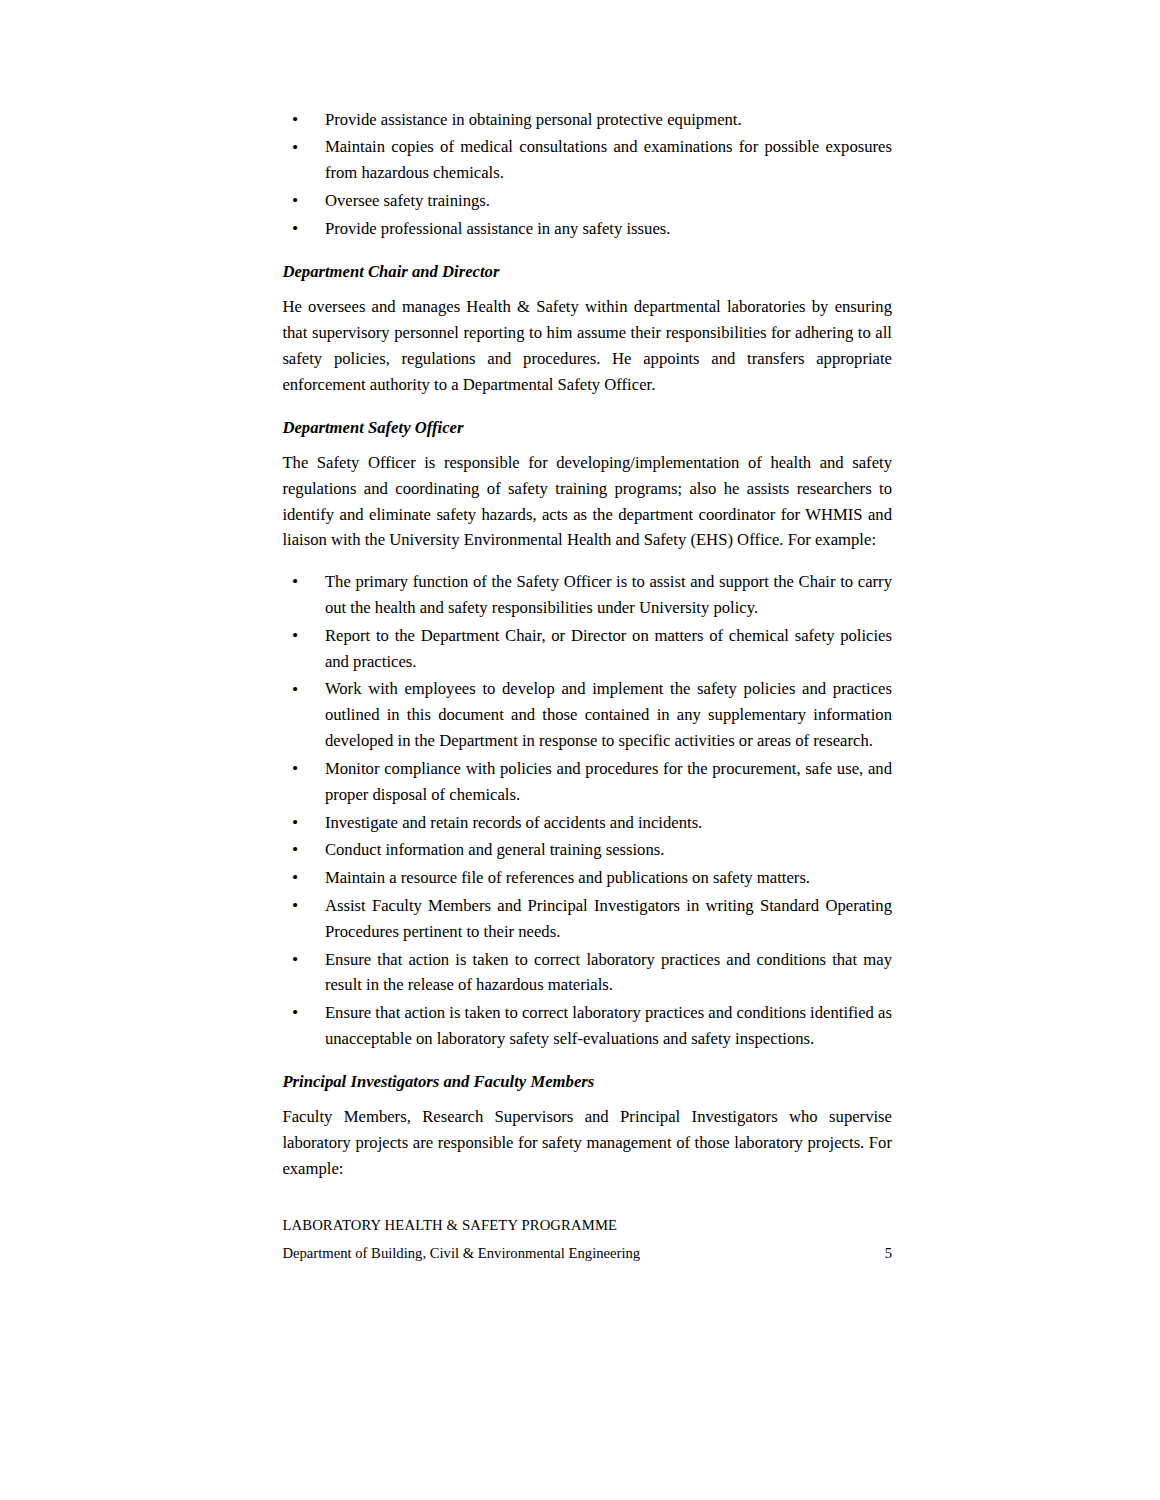Provide assistance in obtaining personal protective equipment.
Maintain copies of medical consultations and examinations for possible exposures from hazardous chemicals.
Oversee safety trainings.
Provide professional assistance in any safety issues.
Department Chair and Director
He oversees and manages Health & Safety within departmental laboratories by ensuring that supervisory personnel reporting to him assume their responsibilities for adhering to all safety policies, regulations and procedures. He appoints and transfers appropriate enforcement authority to a Departmental Safety Officer.
Department Safety Officer
The Safety Officer is responsible for developing/implementation of health and safety regulations and coordinating of safety training programs; also he assists researchers to identify and eliminate safety hazards, acts as the department coordinator for WHMIS and liaison with the University Environmental Health and Safety (EHS) Office. For example:
The primary function of the Safety Officer is to assist and support the Chair to carry out the health and safety responsibilities under University policy.
Report to the Department Chair, or Director on matters of chemical safety policies and practices.
Work with employees to develop and implement the safety policies and practices outlined in this document and those contained in any supplementary information developed in the Department in response to specific activities or areas of research.
Monitor compliance with policies and procedures for the procurement, safe use, and proper disposal of chemicals.
Investigate and retain records of accidents and incidents.
Conduct information and general training sessions.
Maintain a resource file of references and publications on safety matters.
Assist Faculty Members and Principal Investigators in writing Standard Operating Procedures pertinent to their needs.
Ensure that action is taken to correct laboratory practices and conditions that may result in the release of hazardous materials.
Ensure that action is taken to correct laboratory practices and conditions identified as unacceptable on laboratory safety self-evaluations and safety inspections.
Principal Investigators and Faculty Members
Faculty Members, Research Supervisors and Principal Investigators who supervise laboratory projects are responsible for safety management of those laboratory projects. For example:
LABORATORY HEALTH & SAFETY PROGRAMME
Department of Building, Civil & Environmental Engineering
5